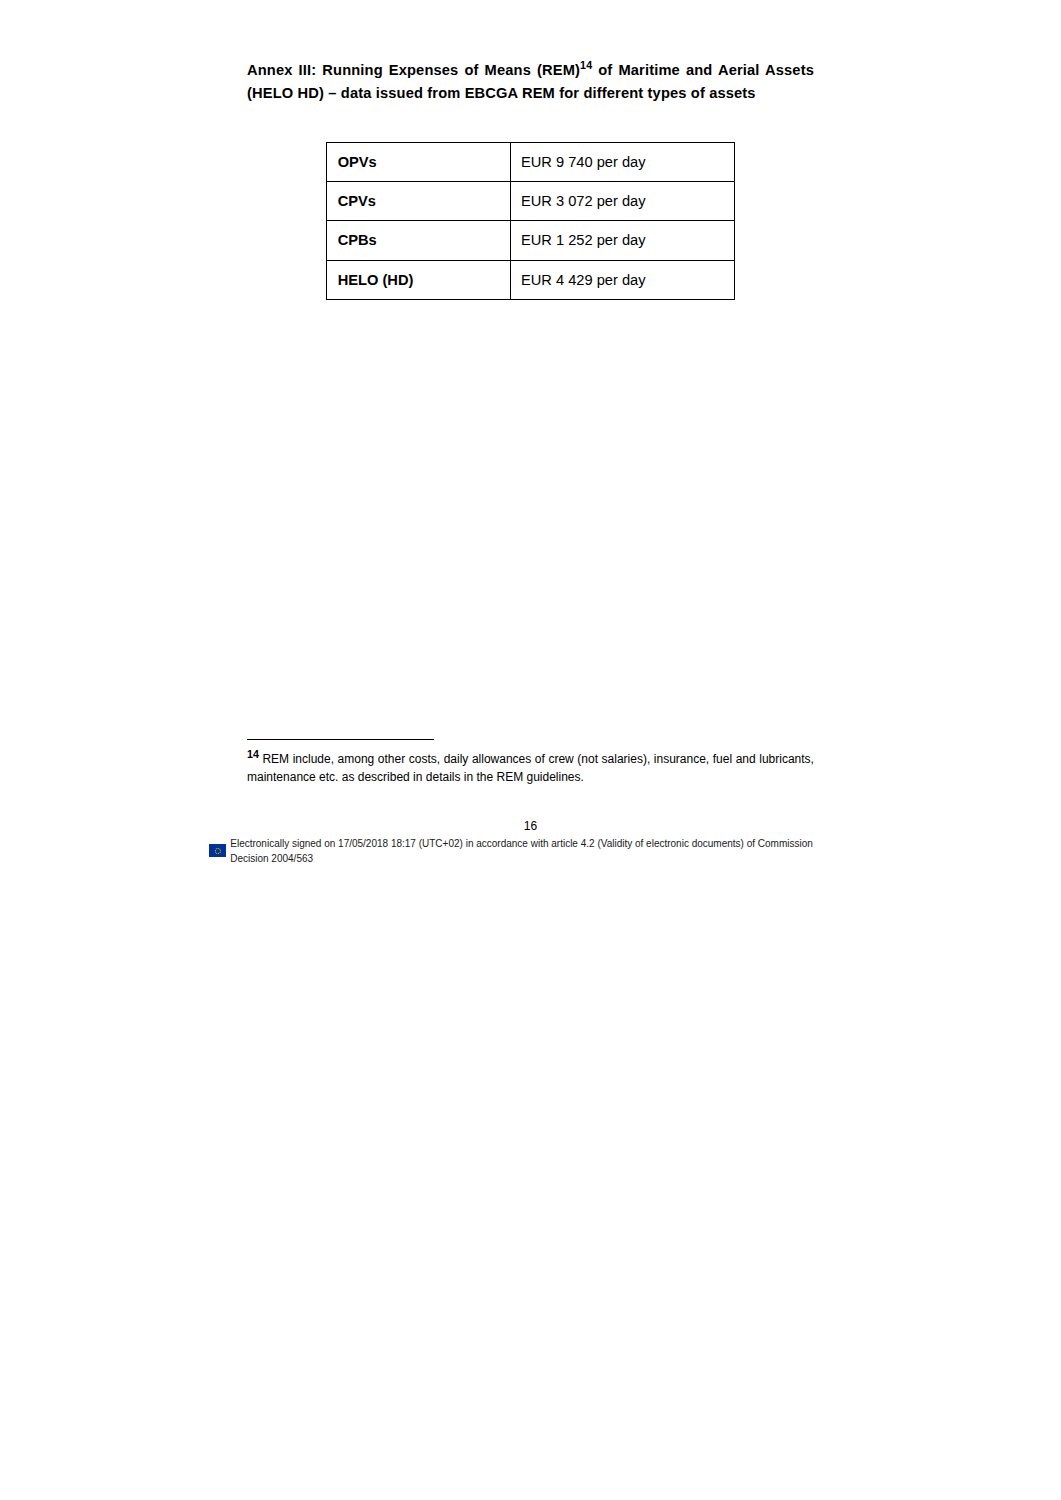Annex III: Running Expenses of Means (REM)14 of Maritime and Aerial Assets (HELO HD) – data issued from EBCGA REM for different types of assets
| OPVs | EUR 9 740 per day |
| CPVs | EUR 3 072 per day |
| CPBs | EUR 1 252 per day |
| HELO (HD) | EUR 4 429 per day |
14 REM include, among other costs, daily allowances of crew (not salaries), insurance, fuel and lubricants, maintenance etc. as described in details in the REM guidelines.
16
Electronically signed on 17/05/2018 18:17 (UTC+02) in accordance with article 4.2 (Validity of electronic documents) of Commission Decision 2004/563